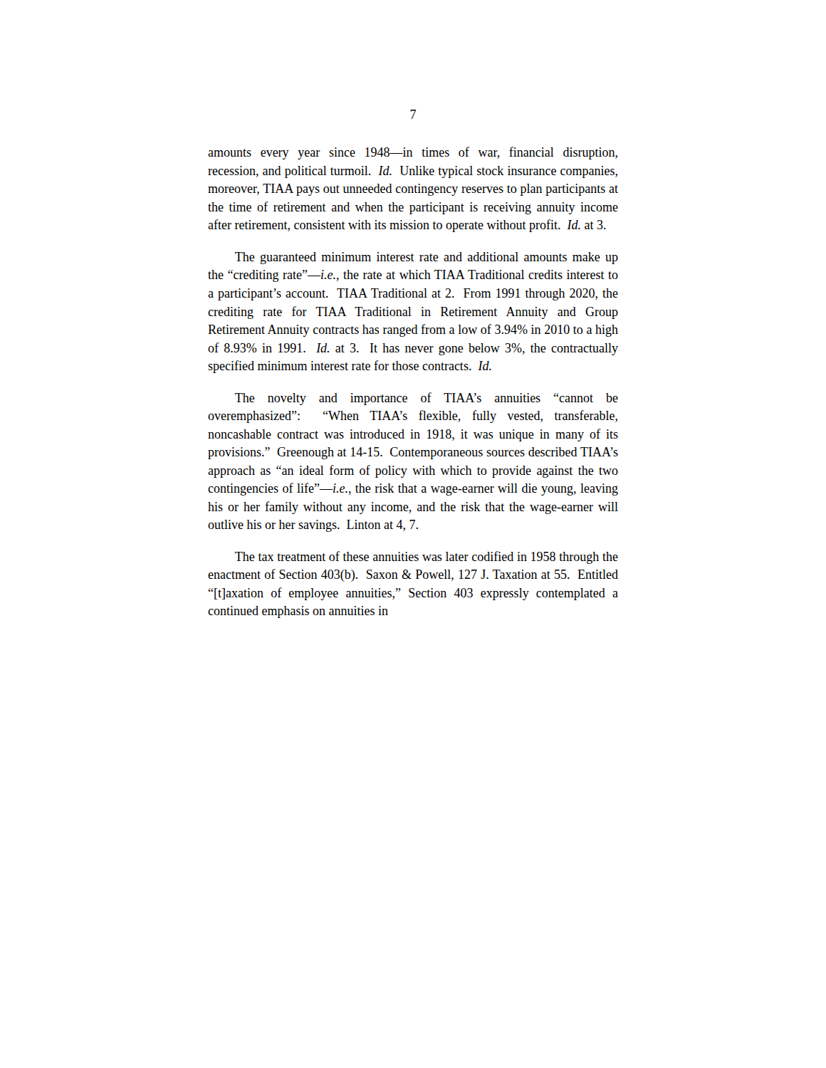7
amounts every year since 1948—in times of war, financial disruption, recession, and political turmoil. Id. Unlike typical stock insurance companies, moreover, TIAA pays out unneeded contingency reserves to plan participants at the time of retirement and when the participant is receiving annuity income after retirement, consistent with its mission to operate without profit. Id. at 3.
The guaranteed minimum interest rate and additional amounts make up the “crediting rate”—i.e., the rate at which TIAA Traditional credits interest to a participant’s account. TIAA Traditional at 2. From 1991 through 2020, the crediting rate for TIAA Traditional in Retirement Annuity and Group Retirement Annuity contracts has ranged from a low of 3.94% in 2010 to a high of 8.93% in 1991. Id. at 3. It has never gone below 3%, the contractually specified minimum interest rate for those contracts. Id.
The novelty and importance of TIAA’s annuities “cannot be overemphasized”: “When TIAA’s flexible, fully vested, transferable, noncashable contract was introduced in 1918, it was unique in many of its provisions.” Greenough at 14-15. Contemporaneous sources described TIAA’s approach as “an ideal form of policy with which to provide against the two contingencies of life”—i.e., the risk that a wage-earner will die young, leaving his or her family without any income, and the risk that the wage-earner will outlive his or her savings. Linton at 4, 7.
The tax treatment of these annuities was later codified in 1958 through the enactment of Section 403(b). Saxon & Powell, 127 J. Taxation at 55. Entitled “[t]axation of employee annuities,” Section 403 expressly contemplated a continued emphasis on annuities in